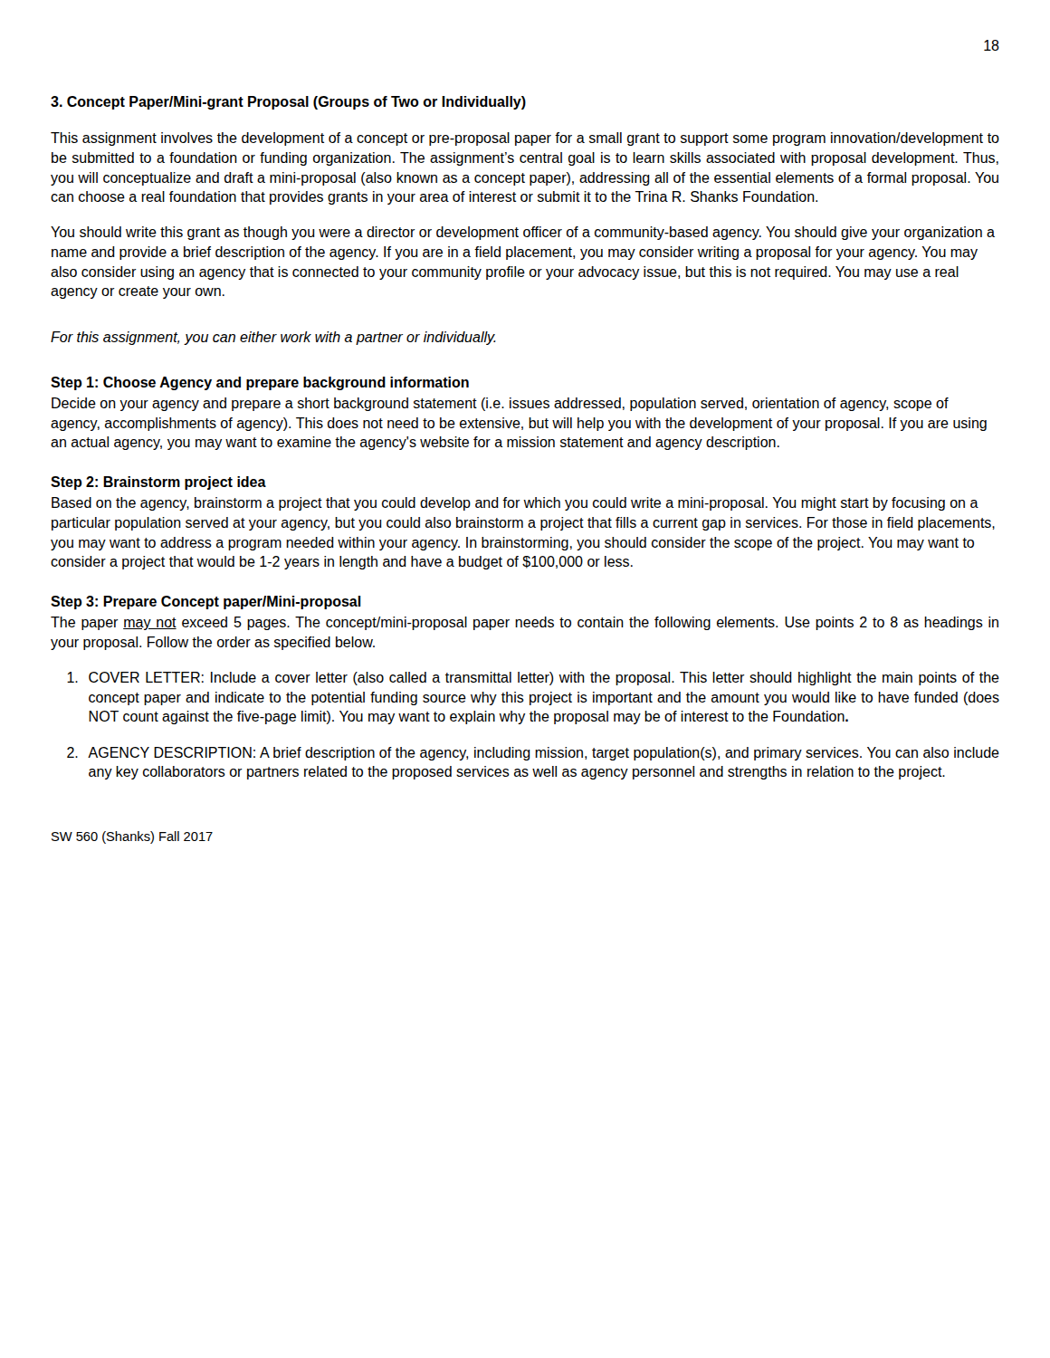18
3. Concept Paper/Mini-grant Proposal (Groups of Two or Individually)
This assignment involves the development of a concept or pre-proposal paper for a small grant to support some program innovation/development to be submitted to a foundation or funding organization. The assignment’s central goal is to learn skills associated with proposal development. Thus, you will conceptualize and draft a mini-proposal (also known as a concept paper), addressing all of the essential elements of a formal proposal. You can choose a real foundation that provides grants in your area of interest or submit it to the Trina R. Shanks Foundation.
You should write this grant as though you were a director or development officer of a community-based agency. You should give your organization a name and provide a brief description of the agency. If you are in a field placement, you may consider writing a proposal for your agency. You may also consider using an agency that is connected to your community profile or your advocacy issue, but this is not required. You may use a real agency or create your own.
For this assignment, you can either work with a partner or individually.
Step 1: Choose Agency and prepare background information
Decide on your agency and prepare a short background statement (i.e. issues addressed, population served, orientation of agency, scope of agency, accomplishments of agency). This does not need to be extensive, but will help you with the development of your proposal. If you are using an actual agency, you may want to examine the agency's website for a mission statement and agency description.
Step 2: Brainstorm project idea
Based on the agency, brainstorm a project that you could develop and for which you could write a mini-proposal. You might start by focusing on a particular population served at your agency, but you could also brainstorm a project that fills a current gap in services. For those in field placements, you may want to address a program needed within your agency. In brainstorming, you should consider the scope of the project. You may want to consider a project that would be 1-2 years in length and have a budget of $100,000 or less.
Step 3: Prepare Concept paper/Mini-proposal
The paper may not exceed 5 pages. The concept/mini-proposal paper needs to contain the following elements. Use points 2 to 8 as headings in your proposal. Follow the order as specified below.
COVER LETTER: Include a cover letter (also called a transmittal letter) with the proposal. This letter should highlight the main points of the concept paper and indicate to the potential funding source why this project is important and the amount you would like to have funded (does NOT count against the five-page limit). You may want to explain why the proposal may be of interest to the Foundation.
AGENCY DESCRIPTION: A brief description of the agency, including mission, target population(s), and primary services. You can also include any key collaborators or partners related to the proposed services as well as agency personnel and strengths in relation to the project.
SW 560 (Shanks) Fall 2017